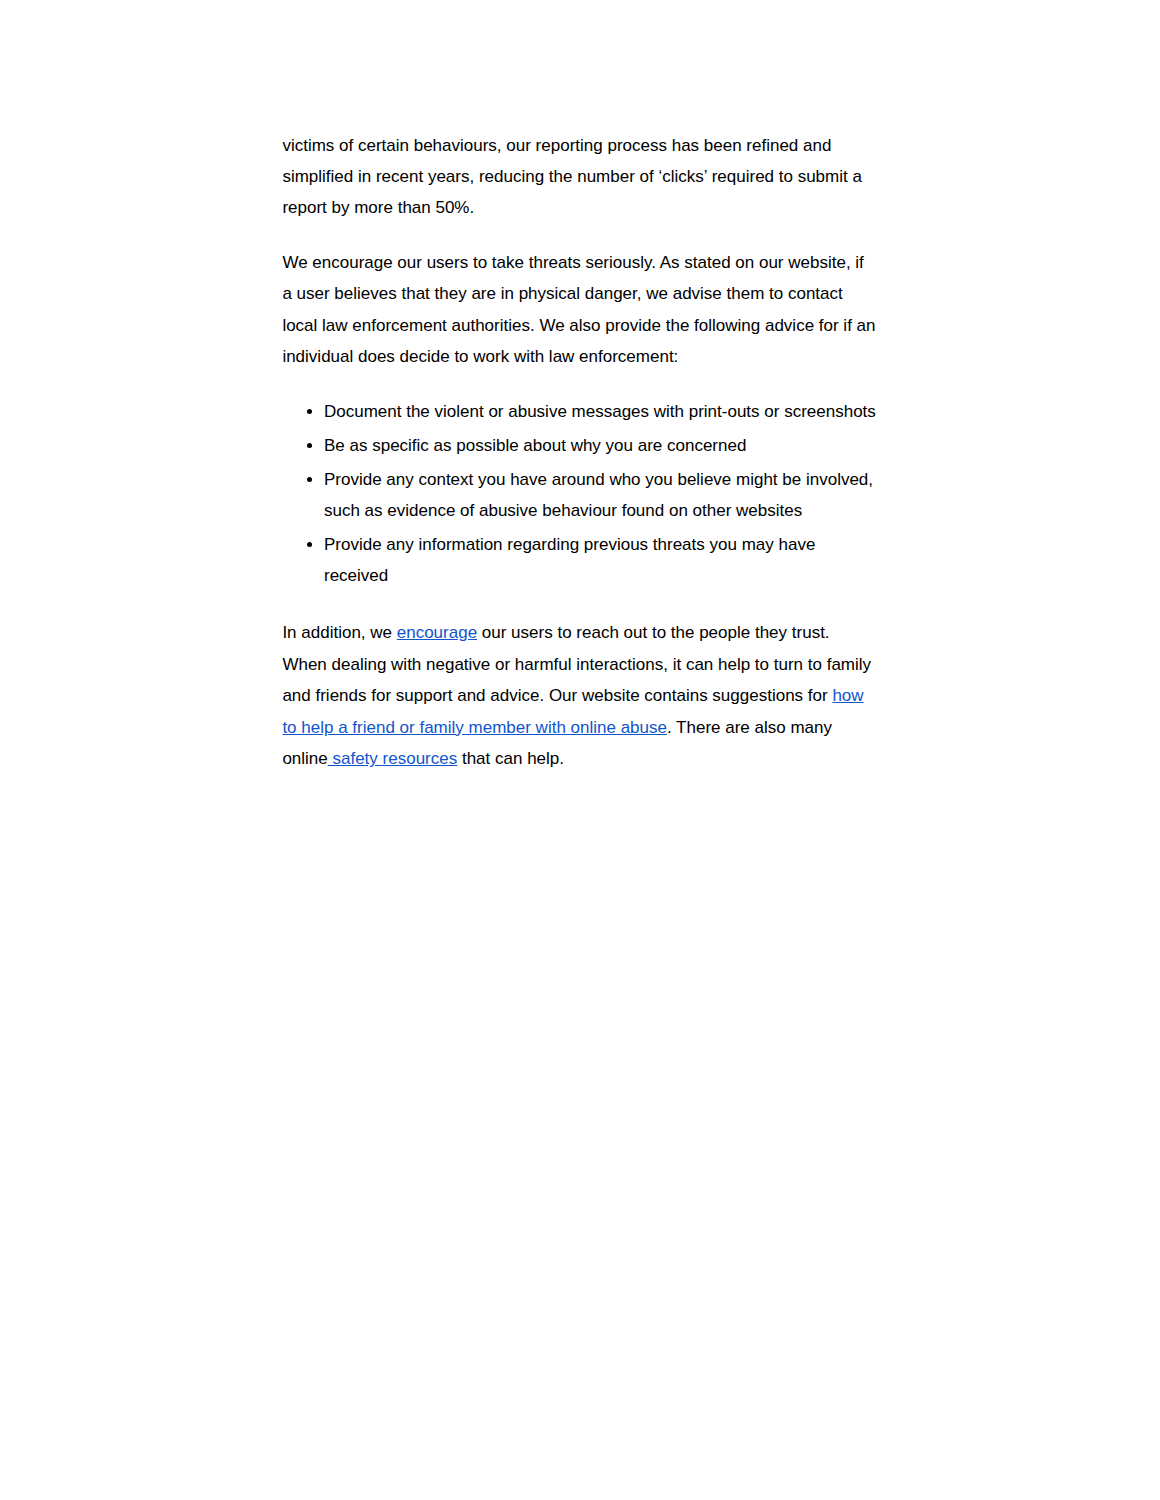victims of certain behaviours, our reporting process has been refined and simplified in recent years, reducing the number of ‘clicks’ required to submit a report by more than 50%.
We encourage our users to take threats seriously. As stated on our website, if a user believes that they are in physical danger, we advise them to contact local law enforcement authorities. We also provide the following advice for if an individual does decide to work with law enforcement:
Document the violent or abusive messages with print-outs or screenshots
Be as specific as possible about why you are concerned
Provide any context you have around who you believe might be involved, such as evidence of abusive behaviour found on other websites
Provide any information regarding previous threats you may have received
In addition, we encourage our users to reach out to the people they trust. When dealing with negative or harmful interactions, it can help to turn to family and friends for support and advice. Our website contains suggestions for how to help a friend or family member with online abuse. There are also many online safety resources that can help.